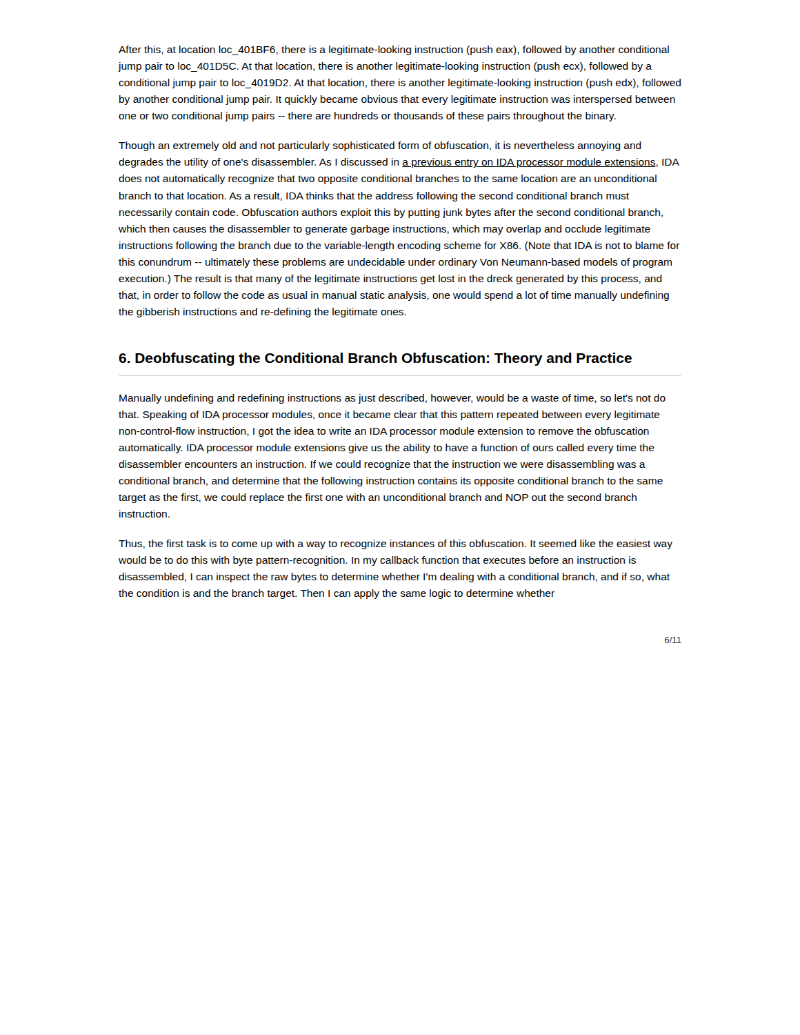After this, at location loc_401BF6, there is a legitimate-looking instruction (push eax), followed by another conditional jump pair to loc_401D5C. At that location, there is another legitimate-looking instruction (push ecx), followed by a conditional jump pair to loc_4019D2. At that location, there is another legitimate-looking instruction (push edx), followed by another conditional jump pair. It quickly became obvious that every legitimate instruction was interspersed between one or two conditional jump pairs -- there are hundreds or thousands of these pairs throughout the binary.
Though an extremely old and not particularly sophisticated form of obfuscation, it is nevertheless annoying and degrades the utility of one's disassembler. As I discussed in a previous entry on IDA processor module extensions, IDA does not automatically recognize that two opposite conditional branches to the same location are an unconditional branch to that location. As a result, IDA thinks that the address following the second conditional branch must necessarily contain code. Obfuscation authors exploit this by putting junk bytes after the second conditional branch, which then causes the disassembler to generate garbage instructions, which may overlap and occlude legitimate instructions following the branch due to the variable-length encoding scheme for X86. (Note that IDA is not to blame for this conundrum -- ultimately these problems are undecidable under ordinary Von Neumann-based models of program execution.) The result is that many of the legitimate instructions get lost in the dreck generated by this process, and that, in order to follow the code as usual in manual static analysis, one would spend a lot of time manually undefining the gibberish instructions and re-defining the legitimate ones.
6. Deobfuscating the Conditional Branch Obfuscation: Theory and Practice
Manually undefining and redefining instructions as just described, however, would be a waste of time, so let's not do that. Speaking of IDA processor modules, once it became clear that this pattern repeated between every legitimate non-control-flow instruction, I got the idea to write an IDA processor module extension to remove the obfuscation automatically. IDA processor module extensions give us the ability to have a function of ours called every time the disassembler encounters an instruction. If we could recognize that the instruction we were disassembling was a conditional branch, and determine that the following instruction contains its opposite conditional branch to the same target as the first, we could replace the first one with an unconditional branch and NOP out the second branch instruction.
Thus, the first task is to come up with a way to recognize instances of this obfuscation. It seemed like the easiest way would be to do this with byte pattern-recognition. In my callback function that executes before an instruction is disassembled, I can inspect the raw bytes to determine whether I'm dealing with a conditional branch, and if so, what the condition is and the branch target. Then I can apply the same logic to determine whether
6/11